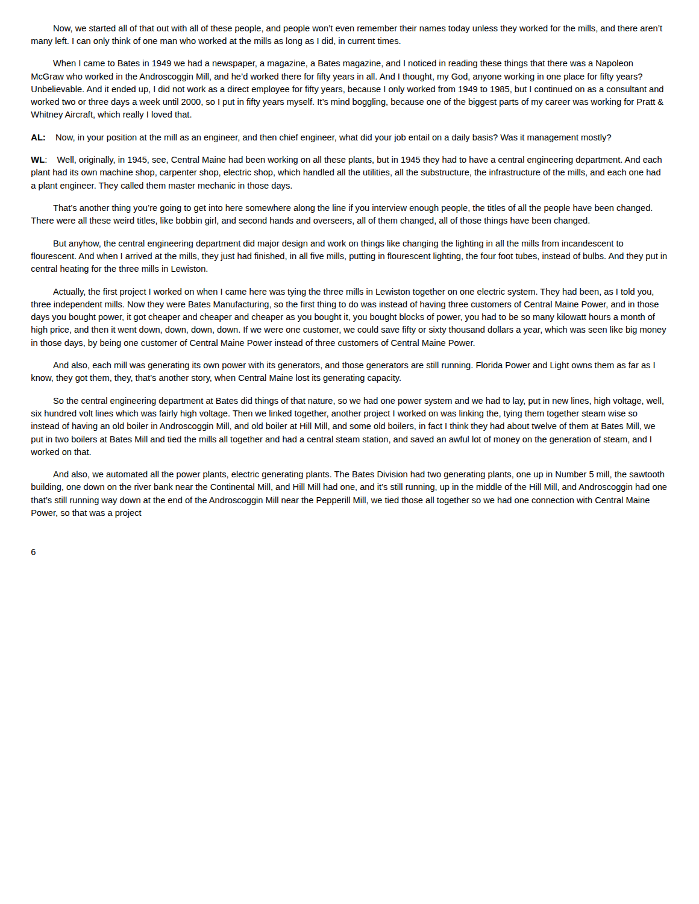Now, we started all of that out with all of these people, and people won’t even remember their names today unless they worked for the mills, and there aren’t many left. I can only think of one man who worked at the mills as long as I did, in current times.
When I came to Bates in 1949 we had a newspaper, a magazine, a Bates magazine, and I noticed in reading these things that there was a Napoleon McGraw who worked in the Androscoggin Mill, and he’d worked there for fifty years in all. And I thought, my God, anyone working in one place for fifty years? Unbelievable. And it ended up, I did not work as a direct employee for fifty years, because I only worked from 1949 to 1985, but I continued on as a consultant and worked two or three days a week until 2000, so I put in fifty years myself. It’s mind boggling, because one of the biggest parts of my career was working for Pratt & Whitney Aircraft, which really I loved that.
AL: Now, in your position at the mill as an engineer, and then chief engineer, what did your job entail on a daily basis? Was it management mostly?
WL: Well, originally, in 1945, see, Central Maine had been working on all these plants, but in 1945 they had to have a central engineering department. And each plant had its own machine shop, carpenter shop, electric shop, which handled all the utilities, all the substructure, the infrastructure of the mills, and each one had a plant engineer. They called them master mechanic in those days.
That’s another thing you’re going to get into here somewhere along the line if you interview enough people, the titles of all the people have been changed. There were all these weird titles, like bobbin girl, and second hands and overseers, all of them changed, all of those things have been changed.
But anyhow, the central engineering department did major design and work on things like changing the lighting in all the mills from incandescent to flourescent. And when I arrived at the mills, they just had finished, in all five mills, putting in flourescent lighting, the four foot tubes, instead of bulbs. And they put in central heating for the three mills in Lewiston.
Actually, the first project I worked on when I came here was tying the three mills in Lewiston together on one electric system. They had been, as I told you, three independent mills. Now they were Bates Manufacturing, so the first thing to do was instead of having three customers of Central Maine Power, and in those days you bought power, it got cheaper and cheaper and cheaper as you bought it, you bought blocks of power, you had to be so many kilowatt hours a month of high price, and then it went down, down, down, down. If we were one customer, we could save fifty or sixty thousand dollars a year, which was seen like big money in those days, by being one customer of Central Maine Power instead of three customers of Central Maine Power.
And also, each mill was generating its own power with its generators, and those generators are still running. Florida Power and Light owns them as far as I know, they got them, they, that’s another story, when Central Maine lost its generating capacity.
So the central engineering department at Bates did things of that nature, so we had one power system and we had to lay, put in new lines, high voltage, well, six hundred volt lines which was fairly high voltage. Then we linked together, another project I worked on was linking the, tying them together steam wise so instead of having an old boiler in Androscoggin Mill, and old boiler at Hill Mill, and some old boilers, in fact I think they had about twelve of them at Bates Mill, we put in two boilers at Bates Mill and tied the mills all together and had a central steam station, and saved an awful lot of money on the generation of steam, and I worked on that.
And also, we automated all the power plants, electric generating plants. The Bates Division had two generating plants, one up in Number 5 mill, the sawtooth building, one down on the river bank near the Continental Mill, and Hill Mill had one, and it’s still running, up in the middle of the Hill Mill, and Androscoggin had one that’s still running way down at the end of the Androscoggin Mill near the Pepperill Mill, we tied those all together so we had one connection with Central Maine Power, so that was a project
6